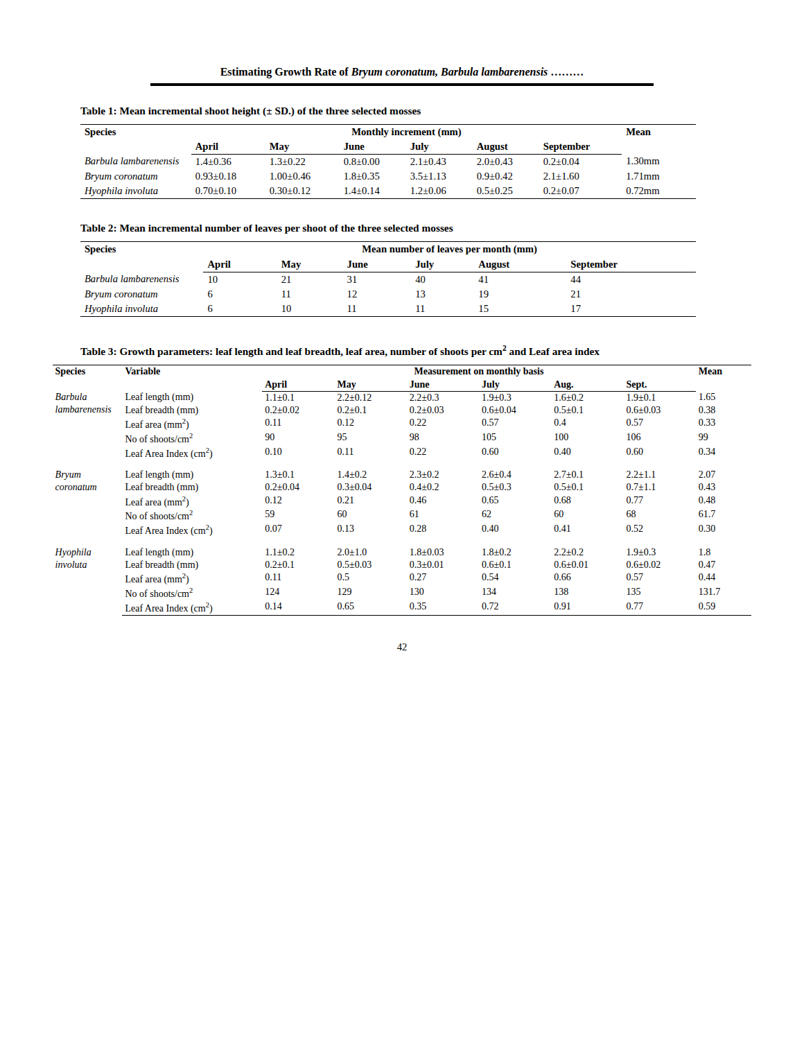Estimating Growth Rate of Bryum coronatum, Barbula lambarenensis ………
Table 1: Mean incremental shoot height (± SD.) of the three selected mosses
| Species | Monthly increment (mm) | Mean |
| --- | --- | --- |
| April | May | June | July | August | September |
| Barbula lambarenensis | 1.4±0.36 | 1.3±0.22 | 0.8±0.00 | 2.1±0.43 | 2.0±0.43 | 0.2±0.04 | 1.30mm |
| Bryum coronatum | 0.93±0.18 | 1.00±0.46 | 1.8±0.35 | 3.5±1.13 | 0.9±0.42 | 2.1±1.60 | 1.71mm |
| Hyophila involuta | 0.70±0.10 | 0.30±0.12 | 1.4±0.14 | 1.2±0.06 | 0.5±0.25 | 0.2±0.07 | 0.72mm |
Table 2: Mean incremental number of leaves per shoot of the three selected mosses
| Species | Mean number of leaves per month (mm) |
| --- | --- |
| April | May | June | July | August | September |
| Barbula lambarenensis | 10 | 21 | 31 | 40 | 41 | 44 |
| Bryum coronatum | 6 | 11 | 12 | 13 | 19 | 21 |
| Hyophila involuta | 6 | 10 | 11 | 11 | 15 | 17 |
Table 3: Growth parameters: leaf length and leaf breadth, leaf area, number of shoots per cm2 and Leaf area index
| Species | Variable | Measurement on monthly basis | Mean |
| --- | --- | --- | --- |
| April | May | June | July | Aug. | Sept. |
| Barbula lambarenensis | Leaf length (mm) | 1.1±0.1 | 2.2±0.12 | 2.2±0.3 | 1.9±0.3 | 1.6±0.2 | 1.9±0.1 | 1.65 |
| Leaf breadth (mm) | 0.2±0.02 | 0.2±0.1 | 0.2±0.03 | 0.6±0.04 | 0.5±0.1 | 0.6±0.03 | 0.38 |
| Leaf area (mm 2 ) | 0.11 | 0.12 | 0.22 | 0.57 | 0.4 | 0.57 | 0.33 |
| No of shoots/cm 2 | 90 | 95 | 98 | 105 | 100 | 106 | 99 |
| Leaf Area Index (cm 2 ) | 0.10 | 0.11 | 0.22 | 0.60 | 0.40 | 0.60 | 0.34 |
| Bryum coronatum | Leaf length (mm) | 1.3±0.1 | 1.4±0.2 | 2.3±0.2 | 2.6±0.4 | 2.7±0.1 | 2.2±1.1 | 2.07 |
| Leaf breadth (mm) | 0.2±0.04 | 0.3±0.04 | 0.4±0.2 | 0.5±0.3 | 0.5±0.1 | 0.7±1.1 | 0.43 |
| Leaf area (mm 2 ) | 0.12 | 0.21 | 0.46 | 0.65 | 0.68 | 0.77 | 0.48 |
| No of shoots/cm 2 | 59 | 60 | 61 | 62 | 60 | 68 | 61.7 |
| Leaf Area Index (cm 2 ) | 0.07 | 0.13 | 0.28 | 0.40 | 0.41 | 0.52 | 0.30 |
| Hyophila involuta | Leaf length (mm) | 1.1±0.2 | 2.0±1.0 | 1.8±0.03 | 1.8±0.2 | 2.2±0.2 | 1.9±0.3 | 1.8 |
| Leaf breadth (mm) | 0.2±0.1 | 0.5±0.03 | 0.3±0.01 | 0.6±0.1 | 0.6±0.01 | 0.6±0.02 | 0.47 |
| Leaf area (mm 2 ) | 0.11 | 0.5 | 0.27 | 0.54 | 0.66 | 0.57 | 0.44 |
| No of shoots/cm 2 | 124 | 129 | 130 | 134 | 138 | 135 | 131.7 |
| Leaf Area Index (cm 2 ) | 0.14 | 0.65 | 0.35 | 0.72 | 0.91 | 0.77 | 0.59 |
42